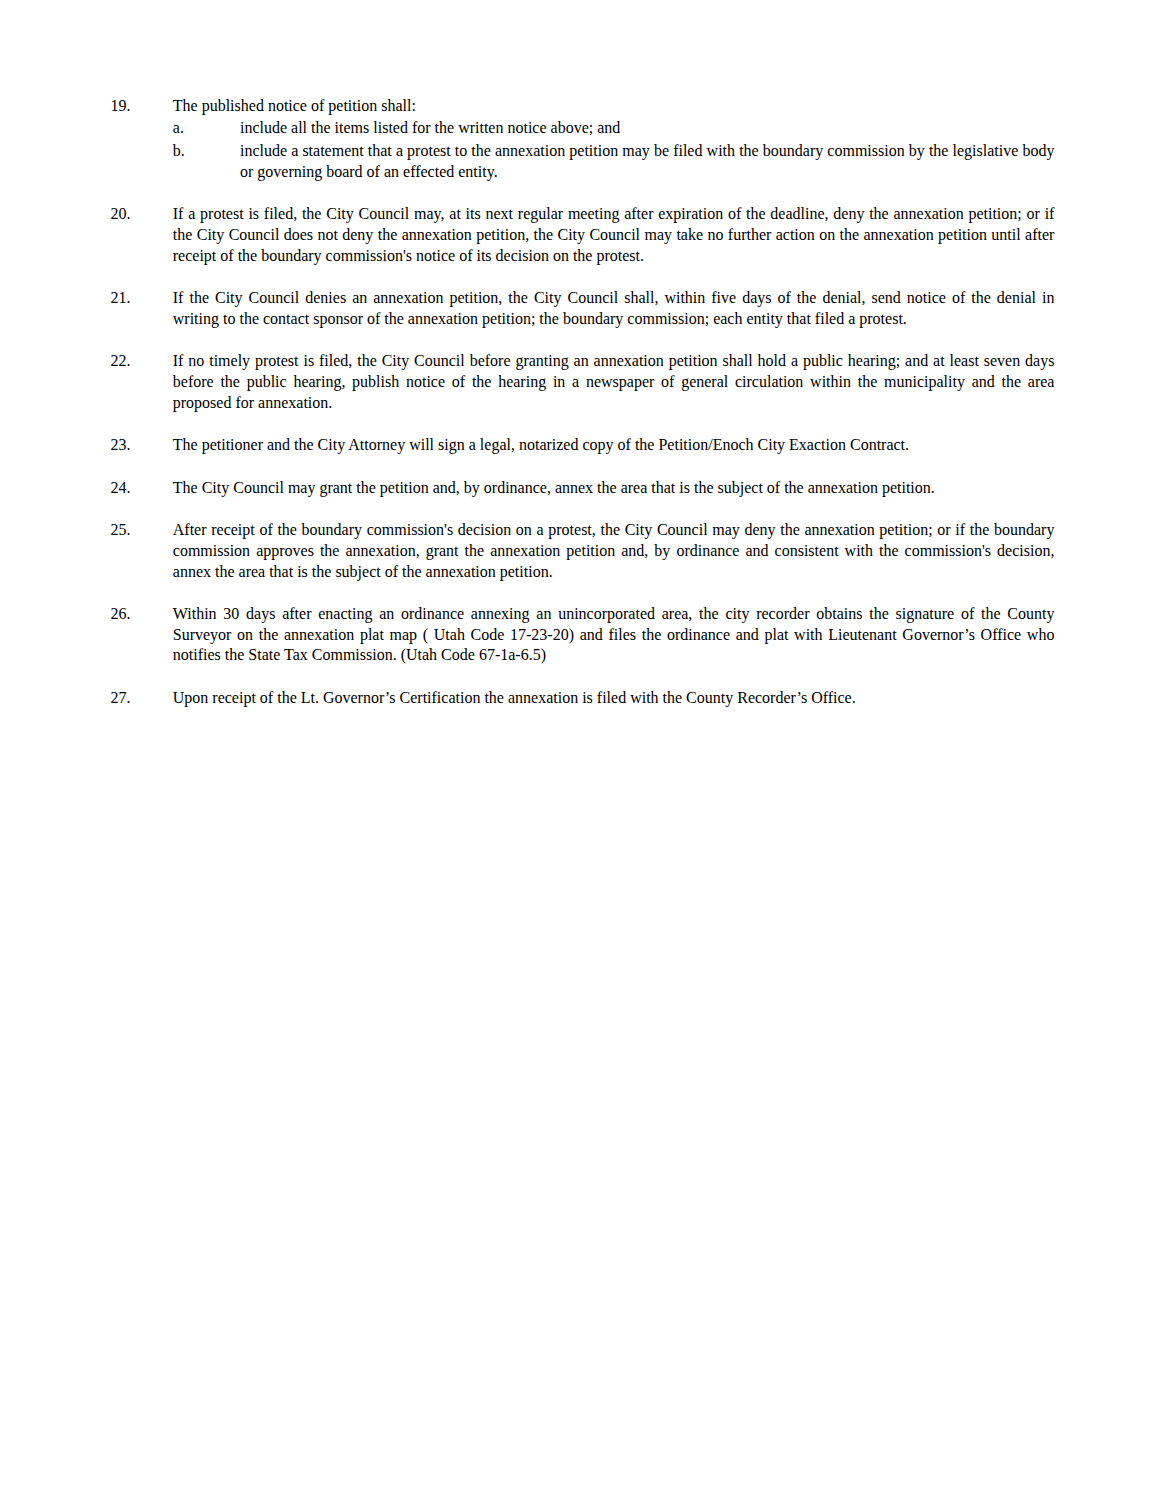19.
The published notice of petition shall:
a. include all the items listed for the written notice above; and
b. include a statement that a protest to the annexation petition may be filed with the boundary commission by the legislative body or governing board of an effected entity.
20.
If a protest is filed, the City Council may, at its next regular meeting after expiration of the deadline, deny the annexation petition; or if the City Council does not deny the annexation petition, the City Council may take no further action on the annexation petition until after receipt of the boundary commission's notice of its decision on the protest.
21.
If the City Council denies an annexation petition, the City Council shall, within five days of the denial, send notice of the denial in writing to the contact sponsor of the annexation petition; the boundary commission; each entity that filed a protest.
22.
If no timely protest is filed, the City Council before granting an annexation petition shall hold a public hearing; and at least seven days before the public hearing, publish notice of the hearing in a newspaper of general circulation within the municipality and the area proposed for annexation.
23.
The petitioner and the City Attorney will sign a legal, notarized copy of the Petition/Enoch City Exaction Contract.
24.
The City Council may grant the petition and, by ordinance, annex the area that is the subject of the annexation petition.
25.
After receipt of the boundary commission's decision on a protest, the City Council may deny the annexation petition; or if the boundary commission approves the annexation, grant the annexation petition and, by ordinance and consistent with the commission's decision, annex the area that is the subject of the annexation petition.
26.
Within 30 days after enacting an ordinance annexing an unincorporated area, the city recorder obtains the signature of the County Surveyor on the annexation plat map ( Utah Code 17-23-20) and files the ordinance and plat with Lieutenant Governor’s Office who notifies the State Tax Commission. (Utah Code 67-1a-6.5)
27.
Upon receipt of the Lt. Governor’s Certification the annexation is filed with the County Recorder’s Office.